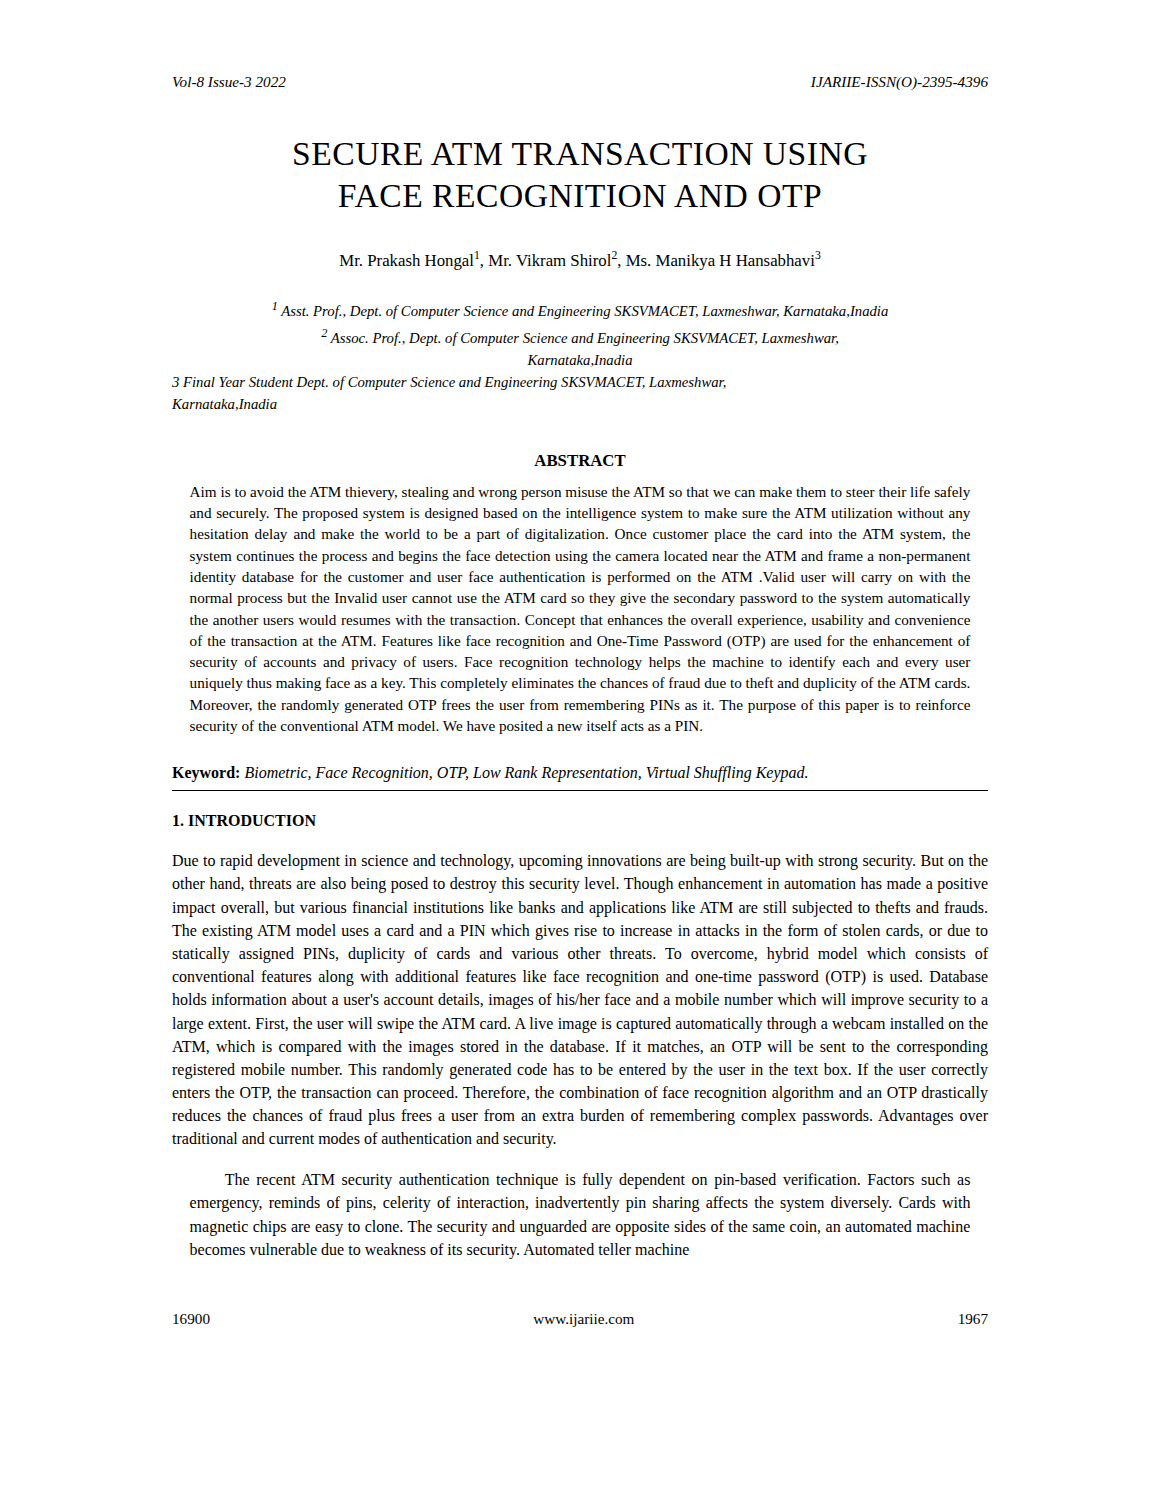Vol-8 Issue-3 2022 IJARIIE-ISSN(O)-2395-4396
SECURE ATM TRANSACTION USING
FACE RECOGNITION AND OTP
Mr. Prakash Hongal1, Mr. Vikram Shirol2, Ms. Manikya H Hansabhavi3
1 Asst. Prof., Dept. of Computer Science and Engineering SKSVMACET, Laxmeshwar, Karnataka,Inadia
2 Assoc. Prof., Dept. of Computer Science and Engineering SKSVMACET, Laxmeshwar,
Karnataka,Inadia
3 Final Year Student Dept. of Computer Science and Engineering SKSVMACET, Laxmeshwar,
Karnataka,Inadia
ABSTRACT
Aim is to avoid the ATM thievery, stealing and wrong person misuse the ATM so that we can make them to steer their life safely and securely. The proposed system is designed based on the intelligence system to make sure the ATM utilization without any hesitation delay and make the world to be a part of digitalization. Once customer place the card into the ATM system, the system continues the process and begins the face detection using the camera located near the ATM and frame a non-permanent identity database for the customer and user face authentication is performed on the ATM .Valid user will carry on with the normal process but the Invalid user cannot use the ATM card so they give the secondary password to the system automatically the another users would resumes with the transaction. Concept that enhances the overall experience, usability and convenience of the transaction at the ATM. Features like face recognition and One-Time Password (OTP) are used for the enhancement of security of accounts and privacy of users. Face recognition technology helps the machine to identify each and every user uniquely thus making face as a key. This completely eliminates the chances of fraud due to theft and duplicity of the ATM cards. Moreover, the randomly generated OTP frees the user from remembering PINs as it. The purpose of this paper is to reinforce security of the conventional ATM model. We have posited a new itself acts as a PIN.
Keyword: Biometric, Face Recognition, OTP, Low Rank Representation, Virtual Shuffling Keypad.
1. INTRODUCTION
Due to rapid development in science and technology, upcoming innovations are being built-up with strong security. But on the other hand, threats are also being posed to destroy this security level. Though enhancement in automation has made a positive impact overall, but various financial institutions like banks and applications like ATM are still subjected to thefts and frauds. The existing ATM model uses a card and a PIN which gives rise to increase in attacks in the form of stolen cards, or due to statically assigned PINs, duplicity of cards and various other threats. To overcome, hybrid model which consists of conventional features along with additional features like face recognition and one-time password (OTP) is used. Database holds information about a user's account details, images of his/her face and a mobile number which will improve security to a large extent. First, the user will swipe the ATM card. A live image is captured automatically through a webcam installed on the ATM, which is compared with the images stored in the database. If it matches, an OTP will be sent to the corresponding registered mobile number. This randomly generated code has to be entered by the user in the text box. If the user correctly enters the OTP, the transaction can proceed. Therefore, the combination of face recognition algorithm and an OTP drastically reduces the chances of fraud plus frees a user from an extra burden of remembering complex passwords. Advantages over traditional and current modes of authentication and security.
The recent ATM security authentication technique is fully dependent on pin-based verification. Factors such as emergency, reminds of pins, celerity of interaction, inadvertently pin sharing affects the system diversely. Cards with magnetic chips are easy to clone. The security and unguarded are opposite sides of the same coin, an automated machine becomes vulnerable due to weakness of its security. Automated teller machine
16900 www.ijariie.com 1967